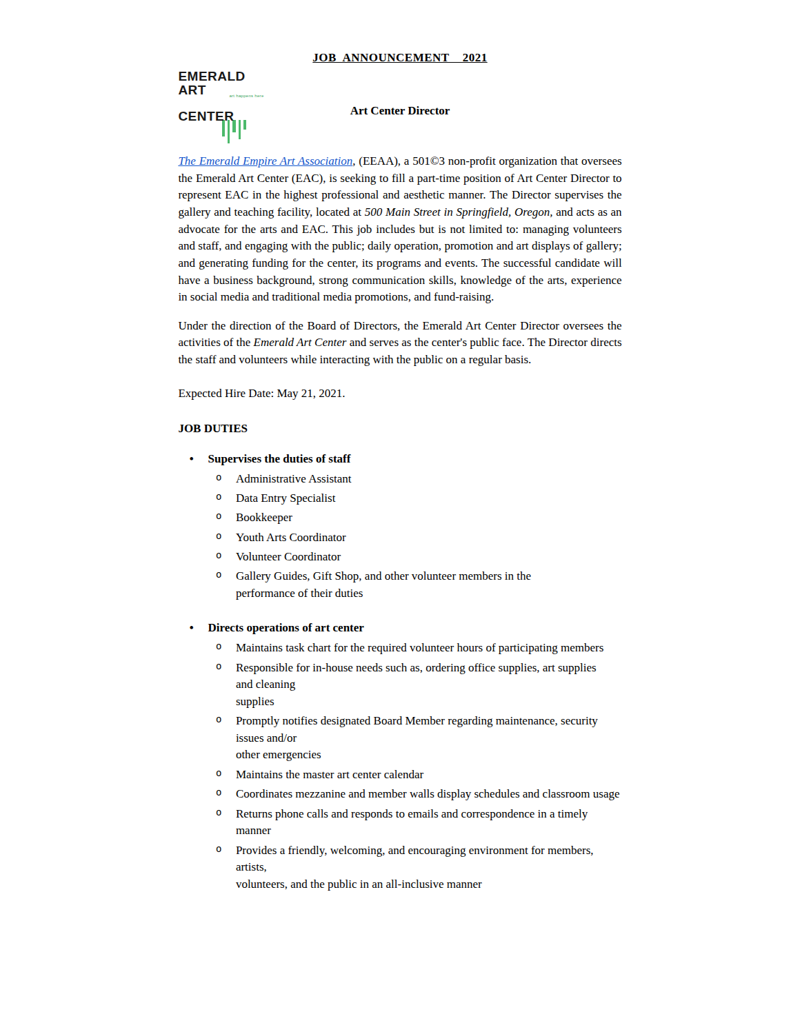JOB ANNOUNCEMENT 2021
EMERALD ART art happens here CENTER
Art Center Director
The Emerald Empire Art Association, (EEAA), a 501©3 non-profit organization that oversees the Emerald Art Center (EAC), is seeking to fill a part-time position of Art Center Director to represent EAC in the highest professional and aesthetic manner. The Director supervises the gallery and teaching facility, located at 500 Main Street in Springfield, Oregon, and acts as an advocate for the arts and EAC. This job includes but is not limited to: managing volunteers and staff, and engaging with the public; daily operation, promotion and art displays of gallery; and generating funding for the center, its programs and events. The successful candidate will have a business background, strong communication skills, knowledge of the arts, experience in social media and traditional media promotions, and fund-raising.
Under the direction of the Board of Directors, the Emerald Art Center Director oversees the activities of the Emerald Art Center and serves as the center's public face. The Director directs the staff and volunteers while interacting with the public on a regular basis.
Expected Hire Date: May 21, 2021.
JOB DUTIES
Supervises the duties of staff
Administrative Assistant
Data Entry Specialist
Bookkeeper
Youth Arts Coordinator
Volunteer Coordinator
Gallery Guides, Gift Shop, and other volunteer members in the
performance of their duties
Directs operations of art center
Maintains task chart for the required volunteer hours of participating members
Responsible for in-house needs such as, ordering office supplies, art supplies and cleaning
supplies
Promptly notifies designated Board Member regarding maintenance, security issues and/or
other emergencies
Maintains the master art center calendar
Coordinates mezzanine and member walls display schedules and classroom usage
Returns phone calls and responds to emails and correspondence in a timely manner
Provides a friendly, welcoming, and encouraging environment for members, artists,
volunteers, and the public in an all-inclusive manner